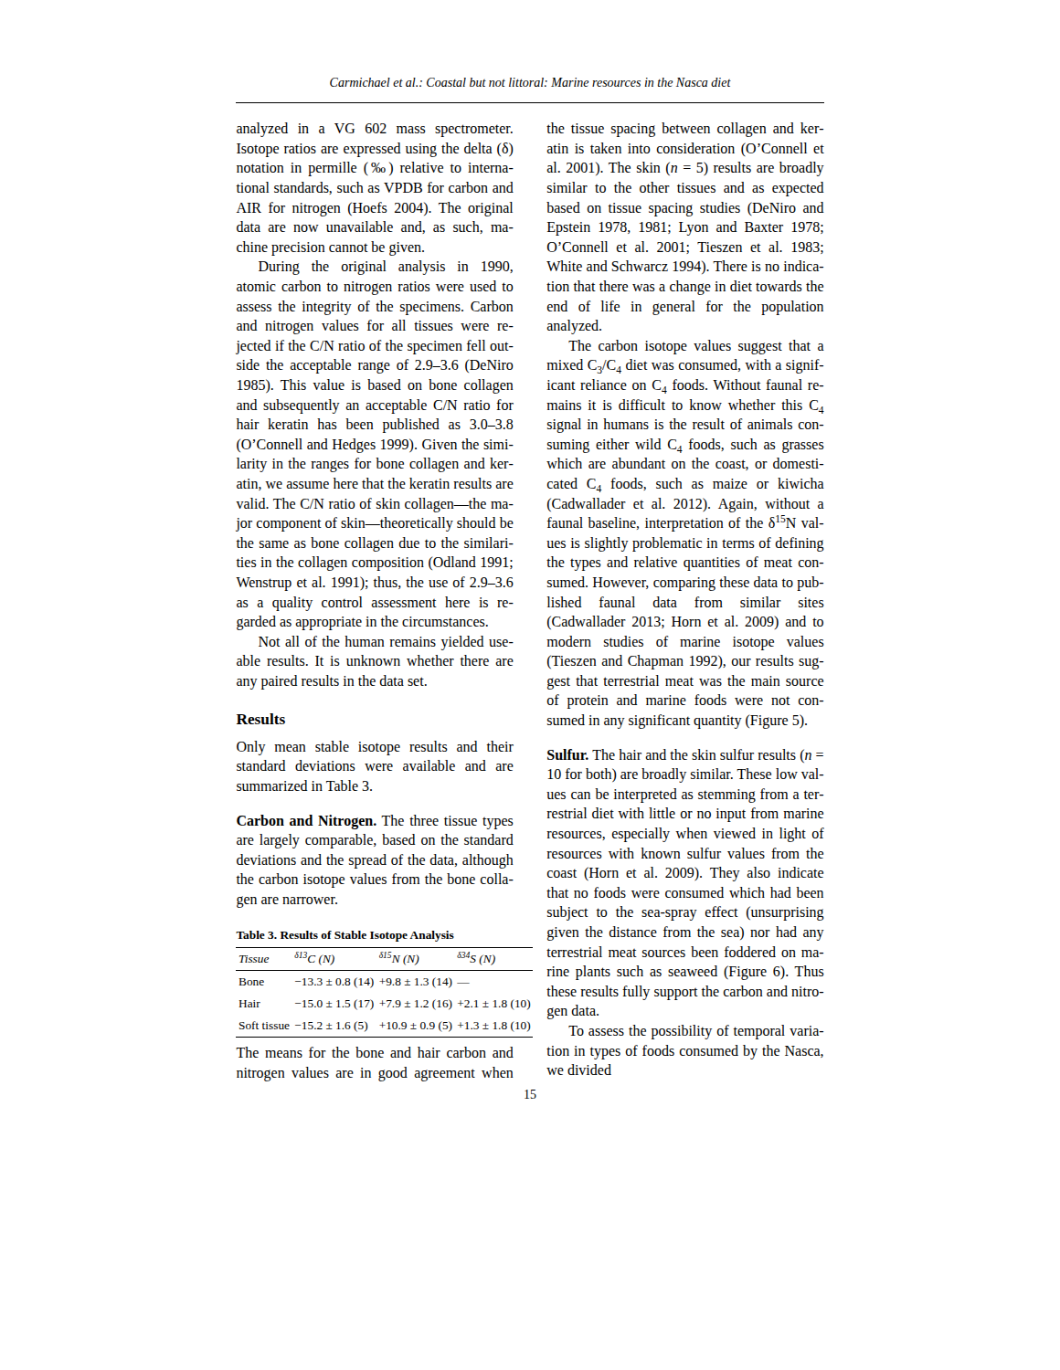Carmichael et al.: Coastal but not littoral: Marine resources in the Nasca diet
analyzed in a VG 602 mass spectrometer. Isotope ratios are expressed using the delta (δ) notation in permille (‰) relative to international standards, such as VPDB for carbon and AIR for nitrogen (Hoefs 2004). The original data are now unavailable and, as such, machine precision cannot be given.
During the original analysis in 1990, atomic carbon to nitrogen ratios were used to assess the integrity of the specimens. Carbon and nitrogen values for all tissues were rejected if the C/N ratio of the specimen fell outside the acceptable range of 2.9–3.6 (DeNiro 1985). This value is based on bone collagen and subsequently an acceptable C/N ratio for hair keratin has been published as 3.0–3.8 (O’Connell and Hedges 1999). Given the similarity in the ranges for bone collagen and keratin, we assume here that the keratin results are valid. The C/N ratio of skin collagen—the major component of skin—theoretically should be the same as bone collagen due to the similarities in the collagen composition (Odland 1991; Wenstrup et al. 1991); thus, the use of 2.9–3.6 as a quality control assessment here is regarded as appropriate in the circumstances.
Not all of the human remains yielded useable results. It is unknown whether there are any paired results in the data set.
Results
Only mean stable isotope results and their standard deviations were available and are summarized in Table 3.
Carbon and Nitrogen. The three tissue types are largely comparable, based on the standard deviations and the spread of the data, although the carbon isotope values from the bone collagen are narrower.
Table 3. Results of Stable Isotope Analysis
| Tissue | δ13 C (N) | δ15 N (N) | δ34 S (N) |
| --- | --- | --- | --- |
| Bone | −13.3 ± 0.8 (14) | +9.8 ± 1.3 (14) | — |
| Hair | −15.0 ± 1.5 (17) | +7.9 ± 1.2 (16) | +2.1 ± 1.8 (10) |
| Soft tissue | −15.2 ± 1.6 (5) | +10.9 ± 0.9 (5) | +1.3 ± 1.8 (10) |
The means for the bone and hair carbon and nitrogen values are in good agreement when the tissue spacing between collagen and keratin is taken into consideration (O’Connell et al. 2001). The skin (n = 5) results are broadly similar to the other tissues and as expected based on tissue spacing studies (DeNiro and Epstein 1978, 1981; Lyon and Baxter 1978; O’Connell et al. 2001; Tieszen et al. 1983; White and Schwarcz 1994). There is no indication that there was a change in diet towards the end of life in general for the population analyzed.
The carbon isotope values suggest that a mixed C3/C4 diet was consumed, with a significant reliance on C4 foods. Without faunal remains it is difficult to know whether this C4 signal in humans is the result of animals consuming either wild C4 foods, such as grasses which are abundant on the coast, or domesticated C4 foods, such as maize or kiwicha (Cadwallader et al. 2012). Again, without a faunal baseline, interpretation of the δ15N values is slightly problematic in terms of defining the types and relative quantities of meat consumed. However, comparing these data to published faunal data from similar sites (Cadwallader 2013; Horn et al. 2009) and to modern studies of marine isotope values (Tieszen and Chapman 1992), our results suggest that terrestrial meat was the main source of protein and marine foods were not consumed in any significant quantity (Figure 5).
Sulfur. The hair and the skin sulfur results (n = 10 for both) are broadly similar. These low values can be interpreted as stemming from a terrestrial diet with little or no input from marine resources, especially when viewed in light of resources with known sulfur values from the coast (Horn et al. 2009). They also indicate that no foods were consumed which had been subject to the sea-spray effect (unsurprising given the distance from the sea) nor had any terrestrial meat sources been foddered on marine plants such as seaweed (Figure 6). Thus these results fully support the carbon and nitrogen data.
To assess the possibility of temporal variation in types of foods consumed by the Nasca, we divided
15